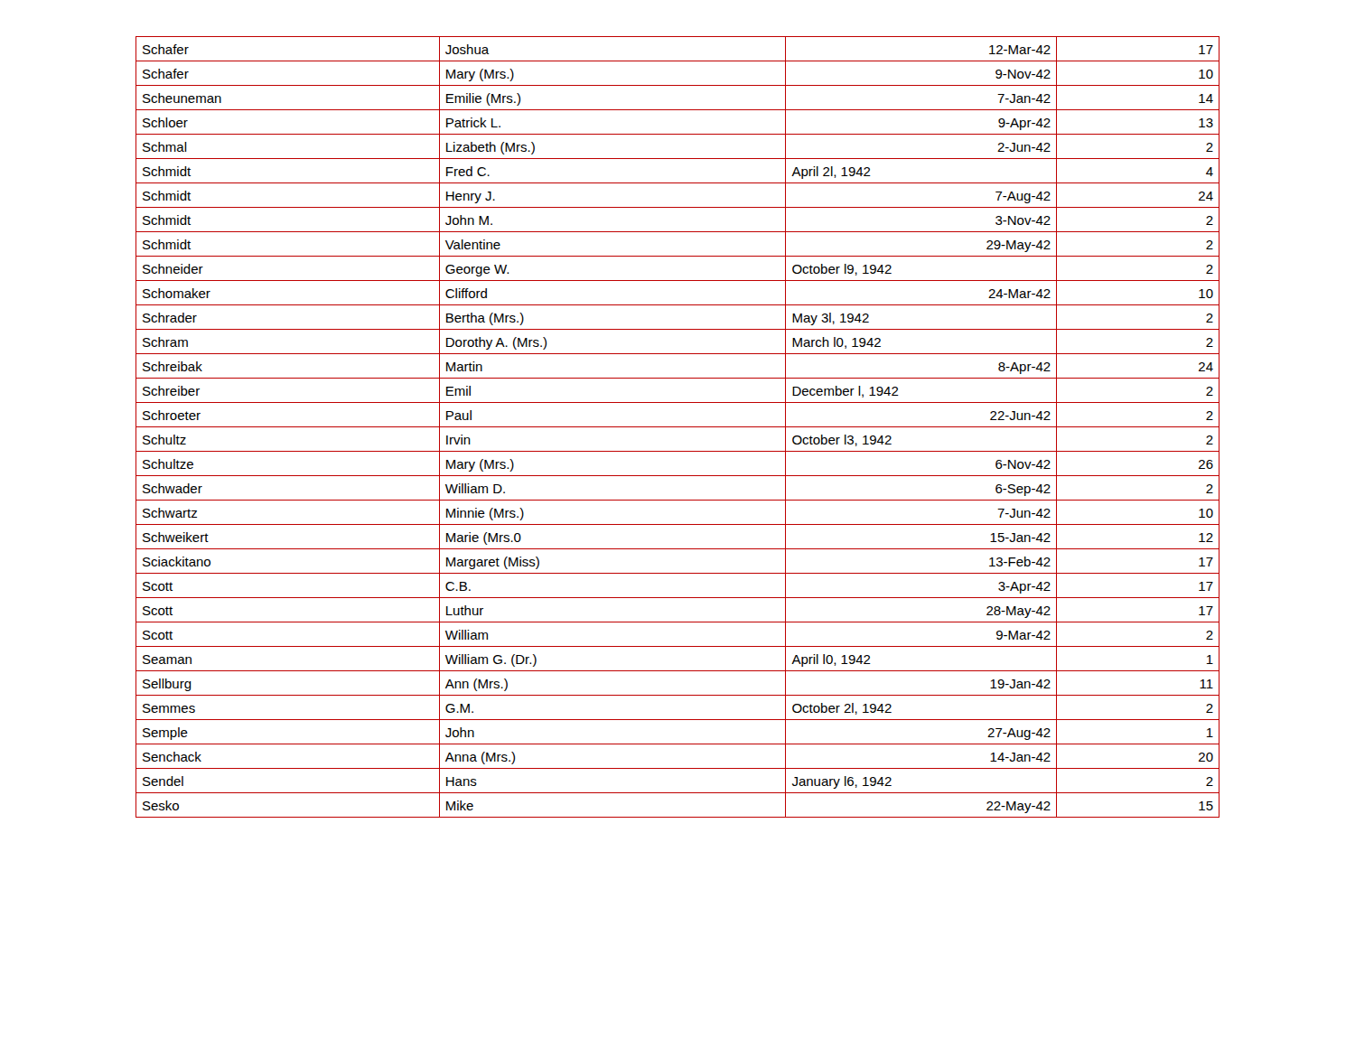| Schafer | Joshua | 12-Mar-42 | 17 |
| Schafer | Mary (Mrs.) | 9-Nov-42 | 10 |
| Scheuneman | Emilie (Mrs.) | 7-Jan-42 | 14 |
| Schloer | Patrick L. | 9-Apr-42 | 13 |
| Schmal | Lizabeth (Mrs.) | 2-Jun-42 | 2 |
| Schmidt | Fred C. | April 2l, 1942 | 4 |
| Schmidt | Henry J. | 7-Aug-42 | 24 |
| Schmidt | John M. | 3-Nov-42 | 2 |
| Schmidt | Valentine | 29-May-42 | 2 |
| Schneider | George W. | October l9, 1942 | 2 |
| Schomaker | Clifford | 24-Mar-42 | 10 |
| Schrader | Bertha (Mrs.) | May 3l, 1942 | 2 |
| Schram | Dorothy A. (Mrs.) | March l0, 1942 | 2 |
| Schreibak | Martin | 8-Apr-42 | 24 |
| Schreiber | Emil | December l, 1942 | 2 |
| Schroeter | Paul | 22-Jun-42 | 2 |
| Schultz | Irvin | October l3, 1942 | 2 |
| Schultze | Mary (Mrs.) | 6-Nov-42 | 26 |
| Schwader | William D. | 6-Sep-42 | 2 |
| Schwartz | Minnie (Mrs.) | 7-Jun-42 | 10 |
| Schweikert | Marie (Mrs.0 | 15-Jan-42 | 12 |
| Sciackitano | Margaret (Miss) | 13-Feb-42 | 17 |
| Scott | C.B. | 3-Apr-42 | 17 |
| Scott | Luthur | 28-May-42 | 17 |
| Scott | William | 9-Mar-42 | 2 |
| Seaman | William G. (Dr.) | April l0, 1942 | 1 |
| Sellburg | Ann (Mrs.) | 19-Jan-42 | 11 |
| Semmes | G.M. | October 2l, 1942 | 2 |
| Semple | John | 27-Aug-42 | 1 |
| Senchack | Anna (Mrs.) | 14-Jan-42 | 20 |
| Sendel | Hans | January l6, 1942 | 2 |
| Sesko | Mike | 22-May-42 | 15 |